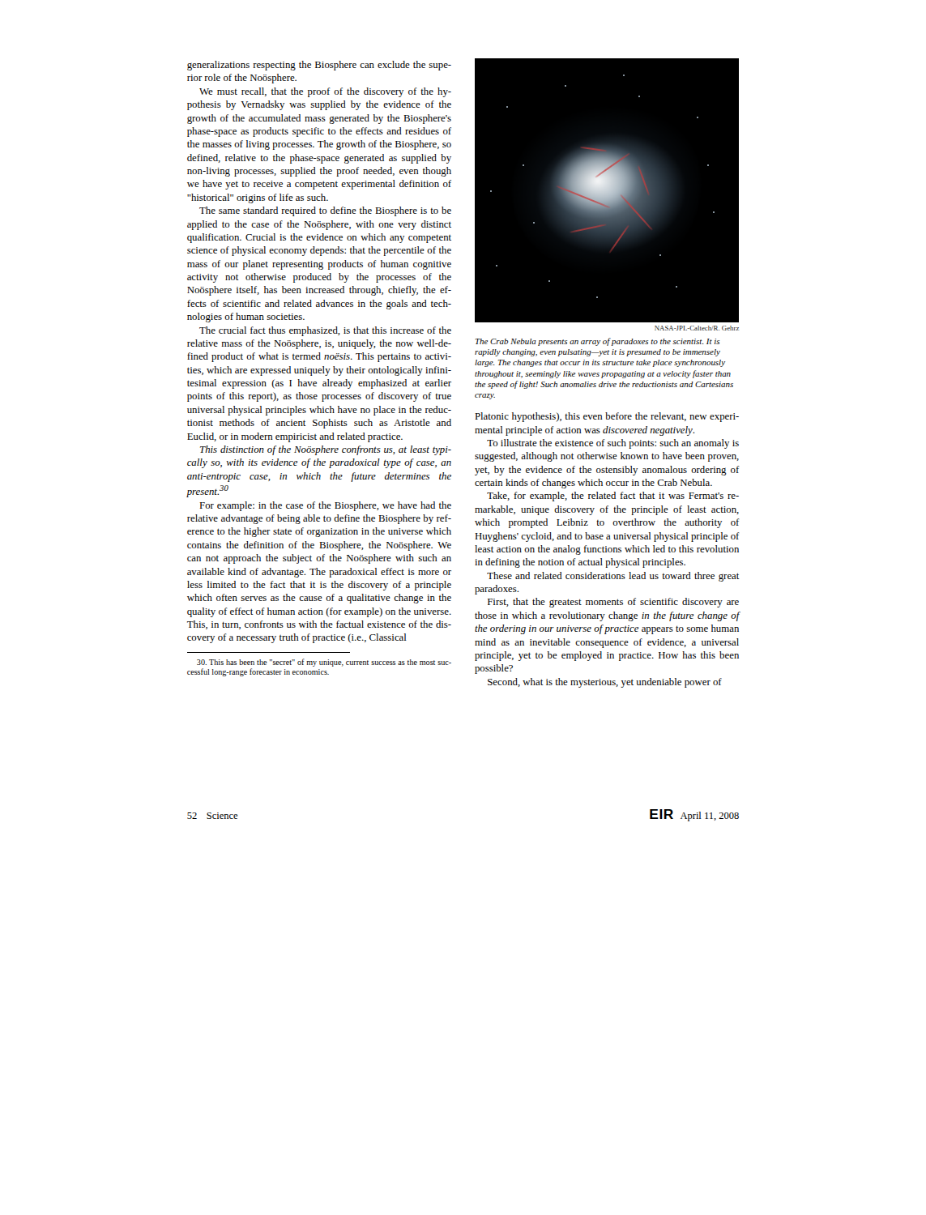generalizations respecting the Biosphere can exclude the superior role of the Noösphere.
We must recall, that the proof of the discovery of the hypothesis by Vernadsky was supplied by the evidence of the growth of the accumulated mass generated by the Biosphere's phase-space as products specific to the effects and residues of the masses of living processes. The growth of the Biosphere, so defined, relative to the phase-space generated as supplied by non-living processes, supplied the proof needed, even though we have yet to receive a competent experimental definition of "historical" origins of life as such.
The same standard required to define the Biosphere is to be applied to the case of the Noösphere, with one very distinct qualification. Crucial is the evidence on which any competent science of physical economy depends: that the percentile of the mass of our planet representing products of human cognitive activity not otherwise produced by the processes of the Noösphere itself, has been increased through, chiefly, the effects of scientific and related advances in the goals and technologies of human societies.
The crucial fact thus emphasized, is that this increase of the relative mass of the Noösphere, is, uniquely, the now well-defined product of what is termed noësis. This pertains to activities, which are expressed uniquely by their ontologically infinitesimal expression (as I have already emphasized at earlier points of this report), as those processes of discovery of true universal physical principles which have no place in the reductionist methods of ancient Sophists such as Aristotle and Euclid, or in modern empiricist and related practice.
This distinction of the Noösphere confronts us, at least typically so, with its evidence of the paradoxical type of case, an anti-entropic case, in which the future determines the present.30
For example: in the case of the Biosphere, we have had the relative advantage of being able to define the Biosphere by reference to the higher state of organization in the universe which contains the definition of the Biosphere, the Noösphere. We can not approach the subject of the Noösphere with such an available kind of advantage. The paradoxical effect is more or less limited to the fact that it is the discovery of a principle which often serves as the cause of a qualitative change in the quality of effect of human action (for example) on the universe. This, in turn, confronts us with the factual existence of the discovery of a necessary truth of practice (i.e., Classical
30. This has been the "secret" of my unique, current success as the most successful long-range forecaster in economics.
NASA-JPL-Caltech/R. Gehrz
The Crab Nebula presents an array of paradoxes to the scientist. It is rapidly changing, even pulsating—yet it is presumed to be immensely large. The changes that occur in its structure take place synchronously throughout it, seemingly like waves propagating at a velocity faster than the speed of light! Such anomalies drive the reductionists and Cartesians crazy.
Platonic hypothesis), this even before the relevant, new experimental principle of action was discovered negatively.
To illustrate the existence of such points: such an anomaly is suggested, although not otherwise known to have been proven, yet, by the evidence of the ostensibly anomalous ordering of certain kinds of changes which occur in the Crab Nebula.
Take, for example, the related fact that it was Fermat's remarkable, unique discovery of the principle of least action, which prompted Leibniz to overthrow the authority of Huyghens' cycloid, and to base a universal physical principle of least action on the analog functions which led to this revolution in defining the notion of actual physical principles.
These and related considerations lead us toward three great paradoxes.
First, that the greatest moments of scientific discovery are those in which a revolutionary change in the future change of the ordering in our universe of practice appears to some human mind as an inevitable consequence of evidence, a universal principle, yet to be employed in practice. How has this been possible?
Second, what is the mysterious, yet undeniable power of
52 Science
EIRApril 11, 2008